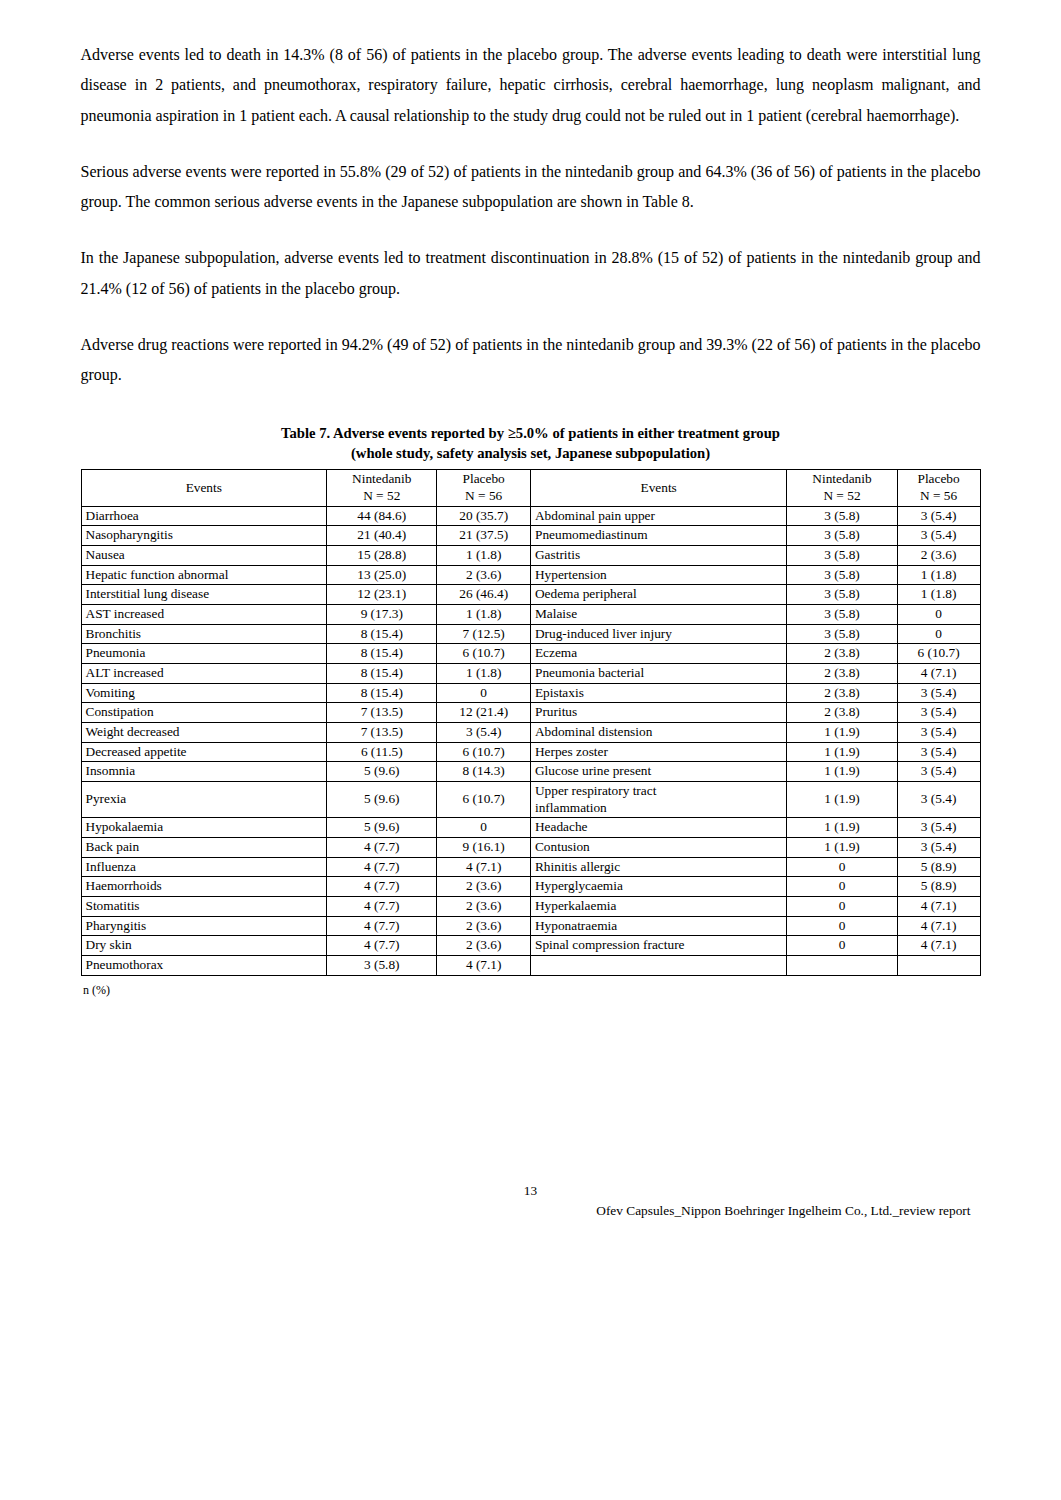Adverse events led to death in 14.3% (8 of 56) of patients in the placebo group. The adverse events leading to death were interstitial lung disease in 2 patients, and pneumothorax, respiratory failure, hepatic cirrhosis, cerebral haemorrhage, lung neoplasm malignant, and pneumonia aspiration in 1 patient each. A causal relationship to the study drug could not be ruled out in 1 patient (cerebral haemorrhage).
Serious adverse events were reported in 55.8% (29 of 52) of patients in the nintedanib group and 64.3% (36 of 56) of patients in the placebo group. The common serious adverse events in the Japanese subpopulation are shown in Table 8.
In the Japanese subpopulation, adverse events led to treatment discontinuation in 28.8% (15 of 52) of patients in the nintedanib group and 21.4% (12 of 56) of patients in the placebo group.
Adverse drug reactions were reported in 94.2% (49 of 52) of patients in the nintedanib group and 39.3% (22 of 56) of patients in the placebo group.
Table 7. Adverse events reported by ≥5.0% of patients in either treatment group
(whole study, safety analysis set, Japanese subpopulation)
| Events | Nintedanib N = 52 | Placebo N = 56 | Events | Nintedanib N = 52 | Placebo N = 56 |
| --- | --- | --- | --- | --- | --- |
| Diarrhoea | 44 (84.6) | 20 (35.7) | Abdominal pain upper | 3 (5.8) | 3 (5.4) |
| Nasopharyngitis | 21 (40.4) | 21 (37.5) | Pneumomediastinum | 3 (5.8) | 3 (5.4) |
| Nausea | 15 (28.8) | 1 (1.8) | Gastritis | 3 (5.8) | 2 (3.6) |
| Hepatic function abnormal | 13 (25.0) | 2 (3.6) | Hypertension | 3 (5.8) | 1 (1.8) |
| Interstitial lung disease | 12 (23.1) | 26 (46.4) | Oedema peripheral | 3 (5.8) | 1 (1.8) |
| AST increased | 9 (17.3) | 1 (1.8) | Malaise | 3 (5.8) | 0 |
| Bronchitis | 8 (15.4) | 7 (12.5) | Drug-induced liver injury | 3 (5.8) | 0 |
| Pneumonia | 8 (15.4) | 6 (10.7) | Eczema | 2 (3.8) | 6 (10.7) |
| ALT increased | 8 (15.4) | 1 (1.8) | Pneumonia bacterial | 2 (3.8) | 4 (7.1) |
| Vomiting | 8 (15.4) | 0 | Epistaxis | 2 (3.8) | 3 (5.4) |
| Constipation | 7 (13.5) | 12 (21.4) | Pruritus | 2 (3.8) | 3 (5.4) |
| Weight decreased | 7 (13.5) | 3 (5.4) | Abdominal distension | 1 (1.9) | 3 (5.4) |
| Decreased appetite | 6 (11.5) | 6 (10.7) | Herpes zoster | 1 (1.9) | 3 (5.4) |
| Insomnia | 5 (9.6) | 8 (14.3) | Glucose urine present | 1 (1.9) | 3 (5.4) |
| Pyrexia | 5 (9.6) | 6 (10.7) | Upper respiratory tract inflammation | 1 (1.9) | 3 (5.4) |
| Hypokalaemia | 5 (9.6) | 0 | Headache | 1 (1.9) | 3 (5.4) |
| Back pain | 4 (7.7) | 9 (16.1) | Contusion | 1 (1.9) | 3 (5.4) |
| Influenza | 4 (7.7) | 4 (7.1) | Rhinitis allergic | 0 | 5 (8.9) |
| Haemorrhoids | 4 (7.7) | 2 (3.6) | Hyperglycaemia | 0 | 5 (8.9) |
| Stomatitis | 4 (7.7) | 2 (3.6) | Hyperkalaemia | 0 | 4 (7.1) |
| Pharyngitis | 4 (7.7) | 2 (3.6) | Hyponatraemia | 0 | 4 (7.1) |
| Dry skin | 4 (7.7) | 2 (3.6) | Spinal compression fracture | 0 | 4 (7.1) |
| Pneumothorax | 3 (5.8) | 4 (7.1) | | | |
n (%)
13 Ofev Capsules_Nippon Boehringer Ingelheim Co., Ltd._review report